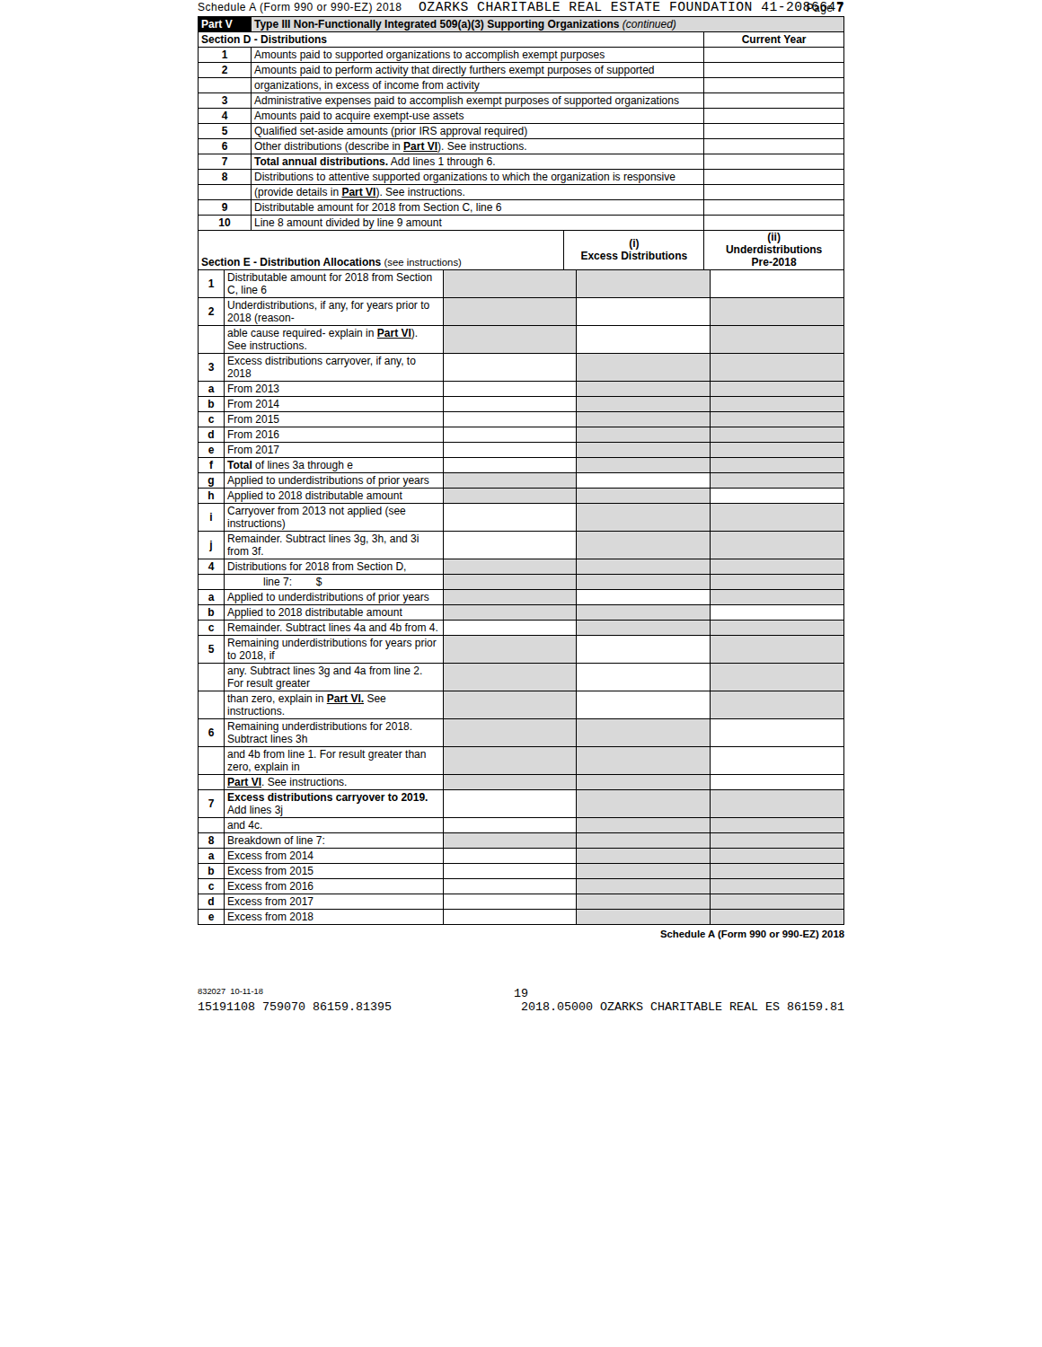Page 7 Schedule A (Form 990 or 990-EZ) 2018 OZARKS CHARITABLE REAL ESTATE FOUNDATION 41-2086647
| Part V | Type III Non-Functionally Integrated 509(a)(3) Supporting Organizations (continued) |
| Section D - Distributions | Current Year |
| 1 | Amounts paid to supported organizations to accomplish exempt purposes | |
| 2 | Amounts paid to perform activity that directly furthers exempt purposes of supported | |
| | organizations, in excess of income from activity | |
| 3 | Administrative expenses paid to accomplish exempt purposes of supported organizations | |
| 4 | Amounts paid to acquire exempt-use assets | |
| 5 | Qualified set-aside amounts (prior IRS approval required) | |
| 6 | Other distributions (describe in Part VI ). See instructions. | |
| 7 | Total annual distributions. Add lines 1 through 6. | |
| 8 | Distributions to attentive supported organizations to which the organization is responsive | |
| | (provide details in Part VI ). See instructions. | |
| 9 | Distributable amount for 2018 from Section C, line 6 | |
| 10 | Line 8 amount divided by line 9 amount | |
| Section E - Distribution Allocations (see instructions) | (i) Excess Distributions | (ii) Underdistributions Pre-2018 |
| 1 | Distributable amount for 2018 from Section C, line 6 | | | |
| 2 | Underdistributions, if any, for years prior to 2018 (reason- | | | |
| | able cause required- explain in Part VI ). See instructions. | | | |
| 3 | Excess distributions carryover, if any, to 2018 | | | |
| a | From 2013 | | | |
| b | From 2014 | | | |
| c | From 2015 | | | |
| d | From 2016 | | | |
| e | From 2017 | | | |
| f | Total of lines 3a through e | | | |
| g | Applied to underdistributions of prior years | | | |
| h | Applied to 2018 distributable amount | | | |
| i | Carryover from 2013 not applied (see instructions) | | | |
| j | Remainder. Subtract lines 3g, 3h, and 3i from 3f. | | | |
| 4 | Distributions for 2018 from Section D, | | | |
| | line 7: $ | | | |
| a | Applied to underdistributions of prior years | | | |
| b | Applied to 2018 distributable amount | | | |
| c | Remainder. Subtract lines 4a and 4b from 4. | | | |
| 5 | Remaining underdistributions for years prior to 2018, if | | | |
| | any. Subtract lines 3g and 4a from line 2. For result greater | | | |
| | than zero, explain in Part VI. See instructions. | | | |
| 6 | Remaining underdistributions for 2018. Subtract lines 3h | | | |
| | and 4b from line 1. For result greater than zero, explain in | | | |
| | Part VI . See instructions. | | | |
| 7 | Excess distributions carryover to 2019. Add lines 3j | | | |
| | and 4c. | | | |
| 8 | Breakdown of line 7: | | | |
| a | Excess from 2014 | | | |
| b | Excess from 2015 | | | |
| c | Excess from 2016 | | | |
| d | Excess from 2017 | | | |
| e | Excess from 2018 | | | |
Schedule A (Form 990 or 990-EZ) 2018
832027 10-11-18
19
15191108 759070 86159.81395 2018.05000 OZARKS CHARITABLE REAL ES 86159.81